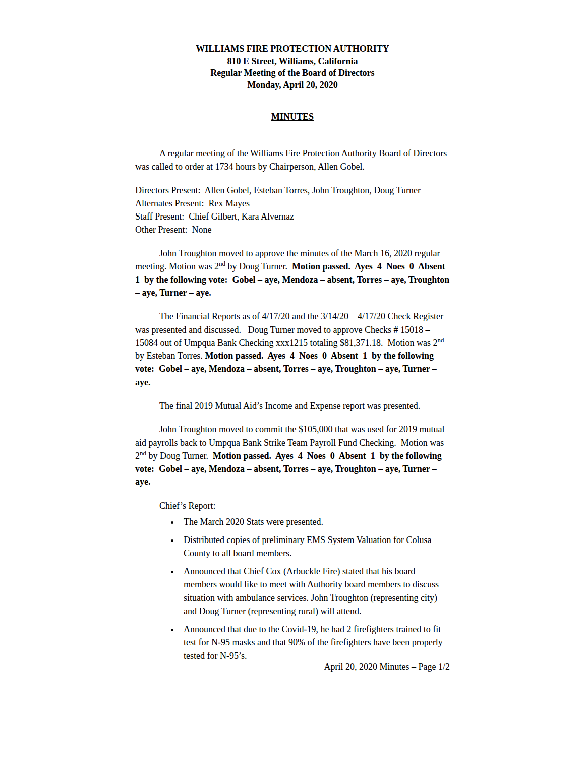WILLIAMS FIRE PROTECTION AUTHORITY 810 E Street, Williams, California Regular Meeting of the Board of Directors Monday, April 20, 2020
MINUTES
A regular meeting of the Williams Fire Protection Authority Board of Directors was called to order at 1734 hours by Chairperson, Allen Gobel.
Directors Present: Allen Gobel, Esteban Torres, John Troughton, Doug Turner
Alternates Present: Rex Mayes
Staff Present: Chief Gilbert, Kara Alvernaz
Other Present: None
John Troughton moved to approve the minutes of the March 16, 2020 regular meeting. Motion was 2nd by Doug Turner. Motion passed. Ayes 4 Noes 0 Absent 1 by the following vote: Gobel – aye, Mendoza – absent, Torres – aye, Troughton – aye, Turner – aye.
The Financial Reports as of 4/17/20 and the 3/14/20 – 4/17/20 Check Register was presented and discussed. Doug Turner moved to approve Checks # 15018 – 15084 out of Umpqua Bank Checking xxx1215 totaling $81,371.18. Motion was 2nd by Esteban Torres. Motion passed. Ayes 4 Noes 0 Absent 1 by the following vote: Gobel – aye, Mendoza – absent, Torres – aye, Troughton – aye, Turner – aye.
The final 2019 Mutual Aid’s Income and Expense report was presented.
John Troughton moved to commit the $105,000 that was used for 2019 mutual aid payrolls back to Umpqua Bank Strike Team Payroll Fund Checking. Motion was 2nd by Doug Turner. Motion passed. Ayes 4 Noes 0 Absent 1 by the following vote: Gobel – aye, Mendoza – absent, Torres – aye, Troughton – aye, Turner – aye.
Chief’s Report:
The March 2020 Stats were presented.
Distributed copies of preliminary EMS System Valuation for Colusa County to all board members.
Announced that Chief Cox (Arbuckle Fire) stated that his board members would like to meet with Authority board members to discuss situation with ambulance services. John Troughton (representing city) and Doug Turner (representing rural) will attend.
Announced that due to the Covid-19, he had 2 firefighters trained to fit test for N-95 masks and that 90% of the firefighters have been properly tested for N-95’s.
April 20, 2020 Minutes – Page 1/2